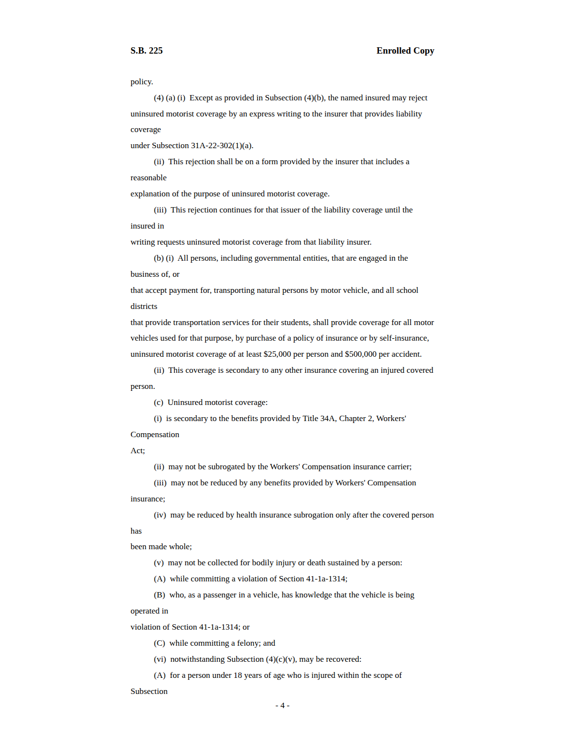S.B. 225 Enrolled Copy
policy.
(4) (a) (i) Except as provided in Subsection (4)(b), the named insured may reject
uninsured motorist coverage by an express writing to the insurer that provides liability coverage
under Subsection 31A-22-302(1)(a).
(ii) This rejection shall be on a form provided by the insurer that includes a reasonable
explanation of the purpose of uninsured motorist coverage.
(iii) This rejection continues for that issuer of the liability coverage until the insured in
writing requests uninsured motorist coverage from that liability insurer.
(b) (i) All persons, including governmental entities, that are engaged in the business of, or
that accept payment for, transporting natural persons by motor vehicle, and all school districts
that provide transportation services for their students, shall provide coverage for all motor
vehicles used for that purpose, by purchase of a policy of insurance or by self-insurance,
uninsured motorist coverage of at least $25,000 per person and $500,000 per accident.
(ii) This coverage is secondary to any other insurance covering an injured covered person.
(c) Uninsured motorist coverage:
(i) is secondary to the benefits provided by Title 34A, Chapter 2, Workers' Compensation
Act;
(ii) may not be subrogated by the Workers' Compensation insurance carrier;
(iii) may not be reduced by any benefits provided by Workers' Compensation insurance;
(iv) may be reduced by health insurance subrogation only after the covered person has
been made whole;
(v) may not be collected for bodily injury or death sustained by a person:
(A) while committing a violation of Section 41-1a-1314;
(B) who, as a passenger in a vehicle, has knowledge that the vehicle is being operated in
violation of Section 41-1a-1314; or
(C) while committing a felony; and
(vi) notwithstanding Subsection (4)(c)(v), may be recovered:
(A) for a person under 18 years of age who is injured within the scope of Subsection
- 4 -